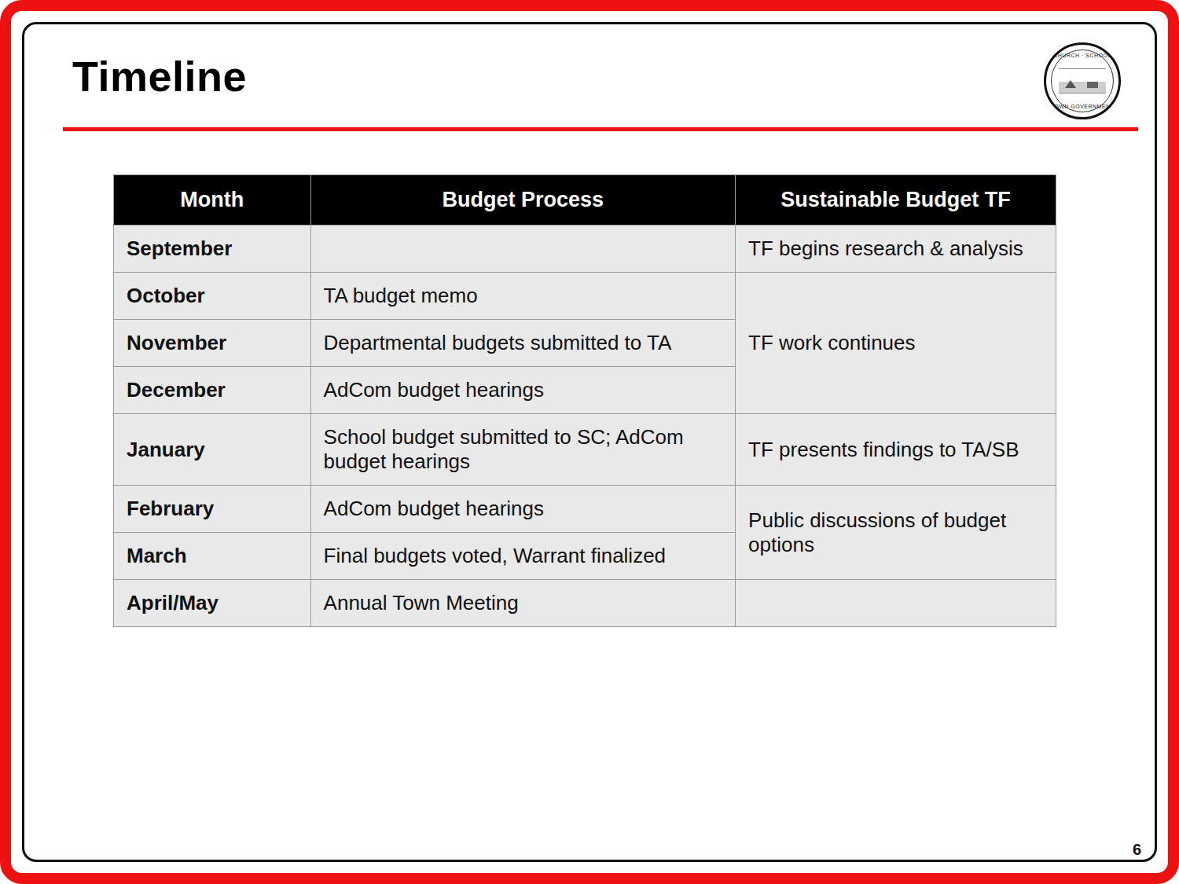Timeline
CHURCH · SCHOOL
TOWN GOVERNMENT
| Month | Budget Process | Sustainable Budget TF |
| --- | --- | --- |
| September | | TF begins research & analysis |
| October | TA budget memo | TF work continues |
| November | Departmental budgets submitted to TA |
| December | AdCom budget hearings |
| January | School budget submitted to SC; AdCom budget hearings | TF presents findings to TA/SB |
| February | AdCom budget hearings | Public discussions of budget options |
| March | Final budgets voted, Warrant finalized |
| April/May | Annual Town Meeting | |
6